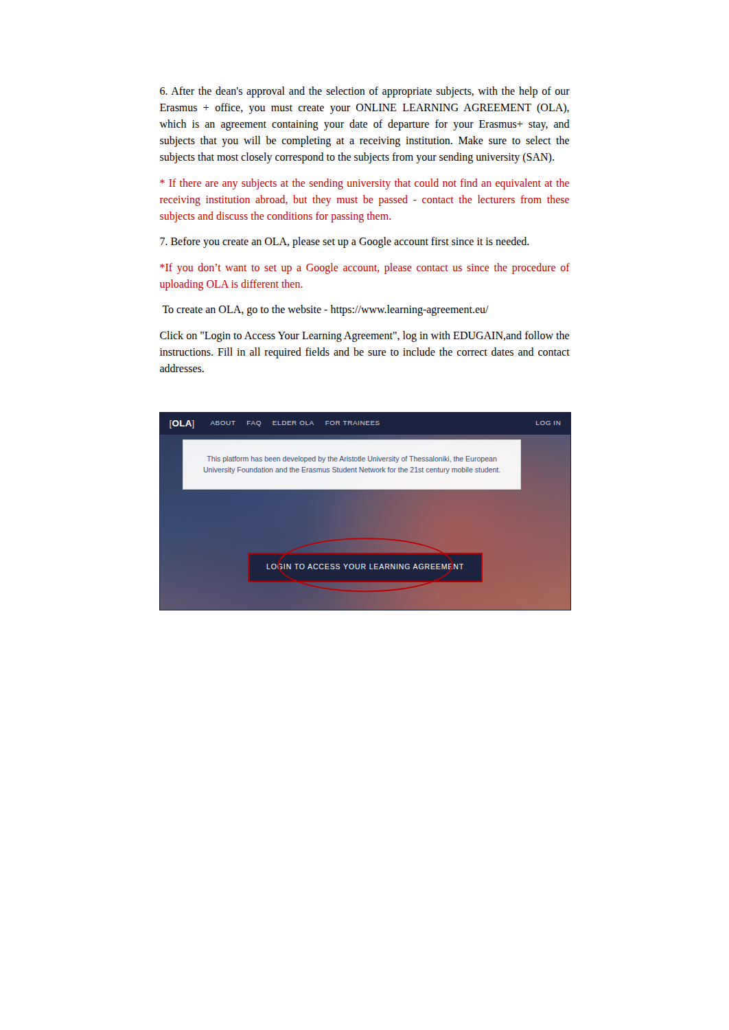6. After the dean's approval and the selection of appropriate subjects, with the help of our Erasmus + office, you must create your ONLINE LEARNING AGREEMENT (OLA), which is an agreement containing your date of departure for your Erasmus+ stay, and subjects that you will be completing at a receiving institution. Make sure to select the subjects that most closely correspond to the subjects from your sending university (SAN).
* If there are any subjects at the sending university that could not find an equivalent at the receiving institution abroad, but they must be passed - contact the lecturers from these subjects and discuss the conditions for passing them.
7. Before you create an OLA, please set up a Google account first since it is needed.
*If you don’t want to set up a Google account, please contact us since the procedure of uploading OLA is different then.
To create an OLA, go to the website - https://www.learning-agreement.eu/
Click on "Login to Access Your Learning Agreement", log in with EDUGAIN,and follow the instructions. Fill in all required fields and be sure to include the correct dates and contact addresses.
[OLA] About FAQ Elder OLA For Trainees Log in
This platform has been developed by the Aristotle University of Thessaloniki, the European University Foundation and the Erasmus Student Network for the 21st century mobile student.
Login to access your Learning Agreement